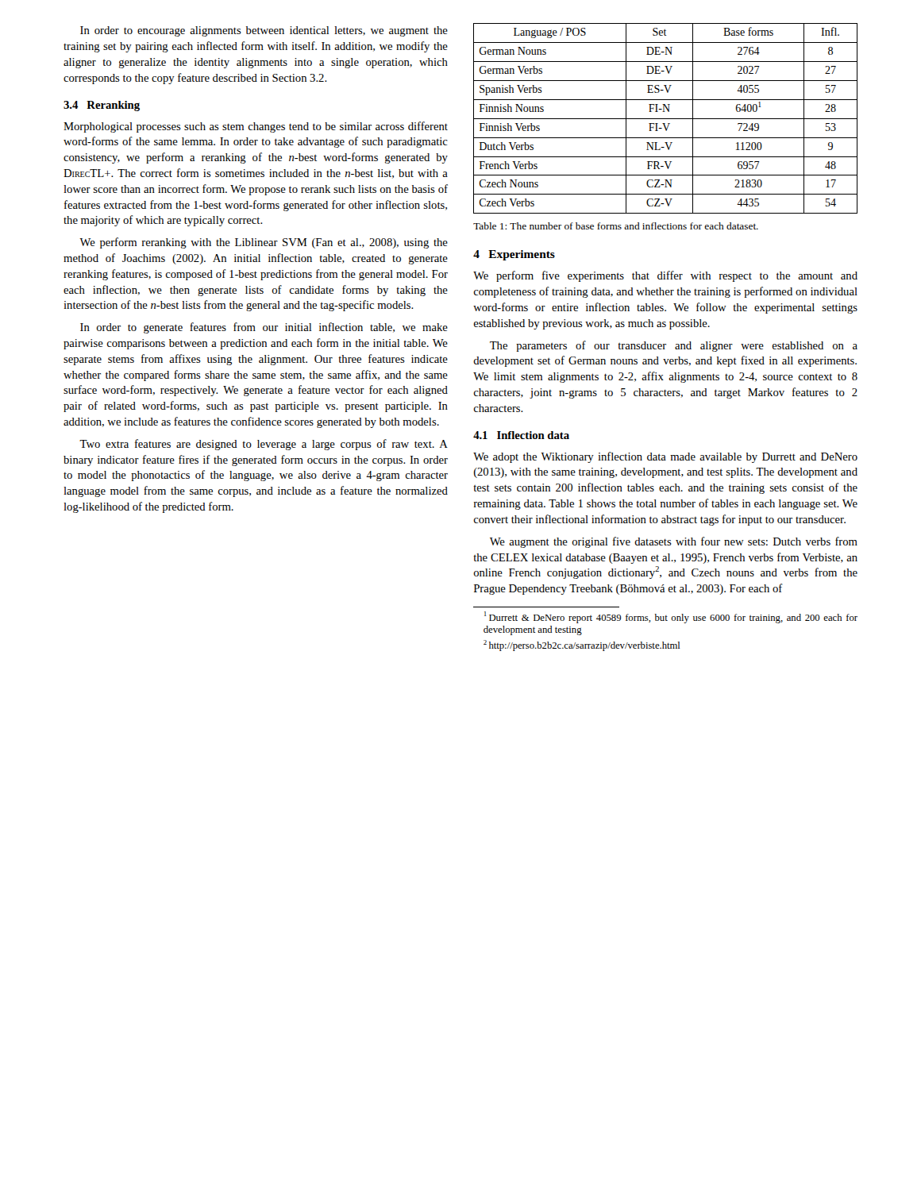In order to encourage alignments between identical letters, we augment the training set by pairing each inflected form with itself. In addition, we modify the aligner to generalize the identity alignments into a single operation, which corresponds to the copy feature described in Section 3.2.
3.4 Reranking
Morphological processes such as stem changes tend to be similar across different word-forms of the same lemma. In order to take advantage of such paradigmatic consistency, we perform a reranking of the n-best word-forms generated by DirecTL+. The correct form is sometimes included in the n-best list, but with a lower score than an incorrect form. We propose to rerank such lists on the basis of features extracted from the 1-best word-forms generated for other inflection slots, the majority of which are typically correct.
We perform reranking with the Liblinear SVM (Fan et al., 2008), using the method of Joachims (2002). An initial inflection table, created to generate reranking features, is composed of 1-best predictions from the general model. For each inflection, we then generate lists of candidate forms by taking the intersection of the n-best lists from the general and the tag-specific models.
In order to generate features from our initial inflection table, we make pairwise comparisons between a prediction and each form in the initial table. We separate stems from affixes using the alignment. Our three features indicate whether the compared forms share the same stem, the same affix, and the same surface word-form, respectively. We generate a feature vector for each aligned pair of related word-forms, such as past participle vs. present participle. In addition, we include as features the confidence scores generated by both models.
Two extra features are designed to leverage a large corpus of raw text. A binary indicator feature fires if the generated form occurs in the corpus. In order to model the phonotactics of the language, we also derive a 4-gram character language model from the same corpus, and include as a feature the normalized log-likelihood of the predicted form.
Table 1: The number of base forms and inflections for each dataset.
| Language / POS | Set | Base forms | Infl. |
| --- | --- | --- | --- |
| German Nouns | DE-N | 2764 | 8 |
| German Verbs | DE-V | 2027 | 27 |
| Spanish Verbs | ES-V | 4055 | 57 |
| Finnish Nouns | FI-N | 6400 1 | 28 |
| Finnish Verbs | FI-V | 7249 | 53 |
| Dutch Verbs | NL-V | 11200 | 9 |
| French Verbs | FR-V | 6957 | 48 |
| Czech Nouns | CZ-N | 21830 | 17 |
| Czech Verbs | CZ-V | 4435 | 54 |
4 Experiments
We perform five experiments that differ with respect to the amount and completeness of training data, and whether the training is performed on individual word-forms or entire inflection tables. We follow the experimental settings established by previous work, as much as possible.
The parameters of our transducer and aligner were established on a development set of German nouns and verbs, and kept fixed in all experiments. We limit stem alignments to 2-2, affix alignments to 2-4, source context to 8 characters, joint n-grams to 5 characters, and target Markov features to 2 characters.
4.1 Inflection data
We adopt the Wiktionary inflection data made available by Durrett and DeNero (2013), with the same training, development, and test splits. The development and test sets contain 200 inflection tables each. and the training sets consist of the remaining data. Table 1 shows the total number of tables in each language set. We convert their inflectional information to abstract tags for input to our transducer.
We augment the original five datasets with four new sets: Dutch verbs from the CELEX lexical database (Baayen et al., 1995), French verbs from Verbiste, an online French conjugation dictionary2, and Czech nouns and verbs from the Prague Dependency Treebank (Böhmová et al., 2003). For each of
1Durrett & DeNero report 40589 forms, but only use 6000 for training, and 200 each for development and testing
2http://perso.b2b2c.ca/sarrazip/dev/verbiste.html